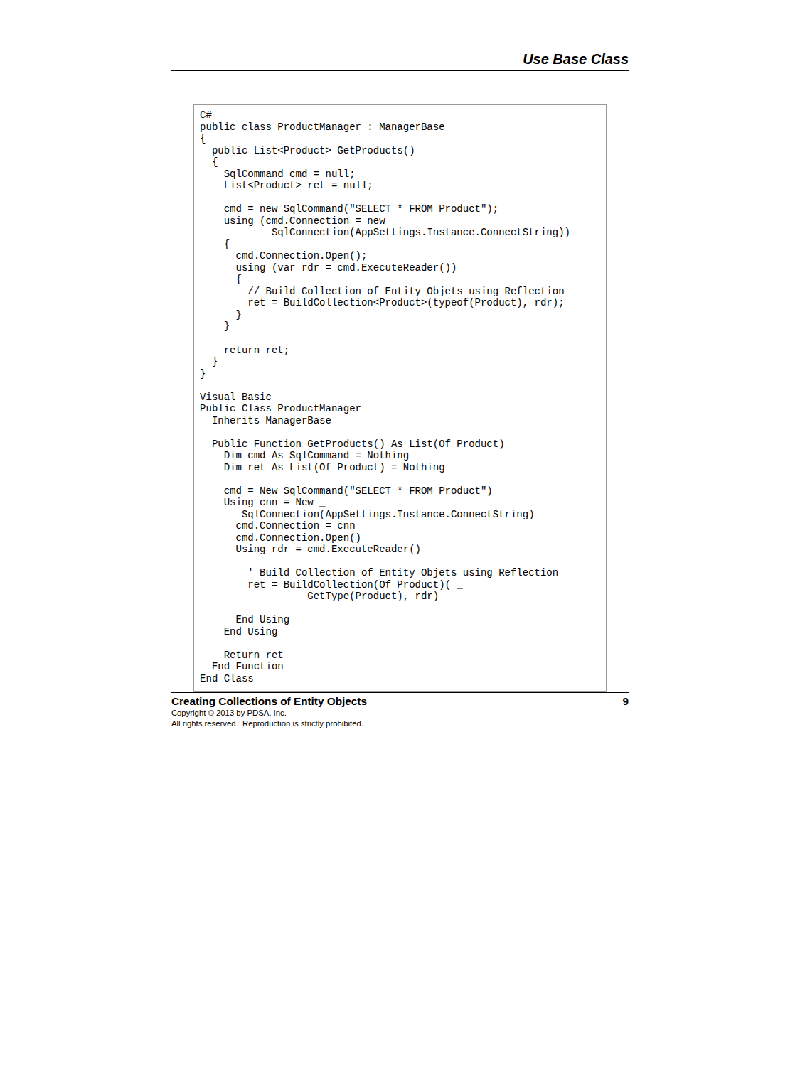Use Base Class
C#
public class ProductManager : ManagerBase
{
  public List<Product> GetProducts()
  {
    SqlCommand cmd = null;
    List<Product> ret = null;

    cmd = new SqlCommand("SELECT * FROM Product");
    using (cmd.Connection = new
            SqlConnection(AppSettings.Instance.ConnectString))
    {
      cmd.Connection.Open();
      using (var rdr = cmd.ExecuteReader())
      {
        // Build Collection of Entity Objets using Reflection
        ret = BuildCollection<Product>(typeof(Product), rdr);
      }
    }

    return ret;
  }
}

Visual Basic
Public Class ProductManager
  Inherits ManagerBase

  Public Function GetProducts() As List(Of Product)
    Dim cmd As SqlCommand = Nothing
    Dim ret As List(Of Product) = Nothing

    cmd = New SqlCommand("SELECT * FROM Product")
    Using cnn = New _
       SqlConnection(AppSettings.Instance.ConnectString)
      cmd.Connection = cnn
      cmd.Connection.Open()
      Using rdr = cmd.ExecuteReader()

        ' Build Collection of Entity Objets using Reflection
        ret = BuildCollection(Of Product)( _
                  GetType(Product), rdr)

      End Using
    End Using

    Return ret
  End Function
End Class
Creating Collections of Entity Objects
9
Copyright © 2013 by PDSA, Inc.
All rights reserved. Reproduction is strictly prohibited.